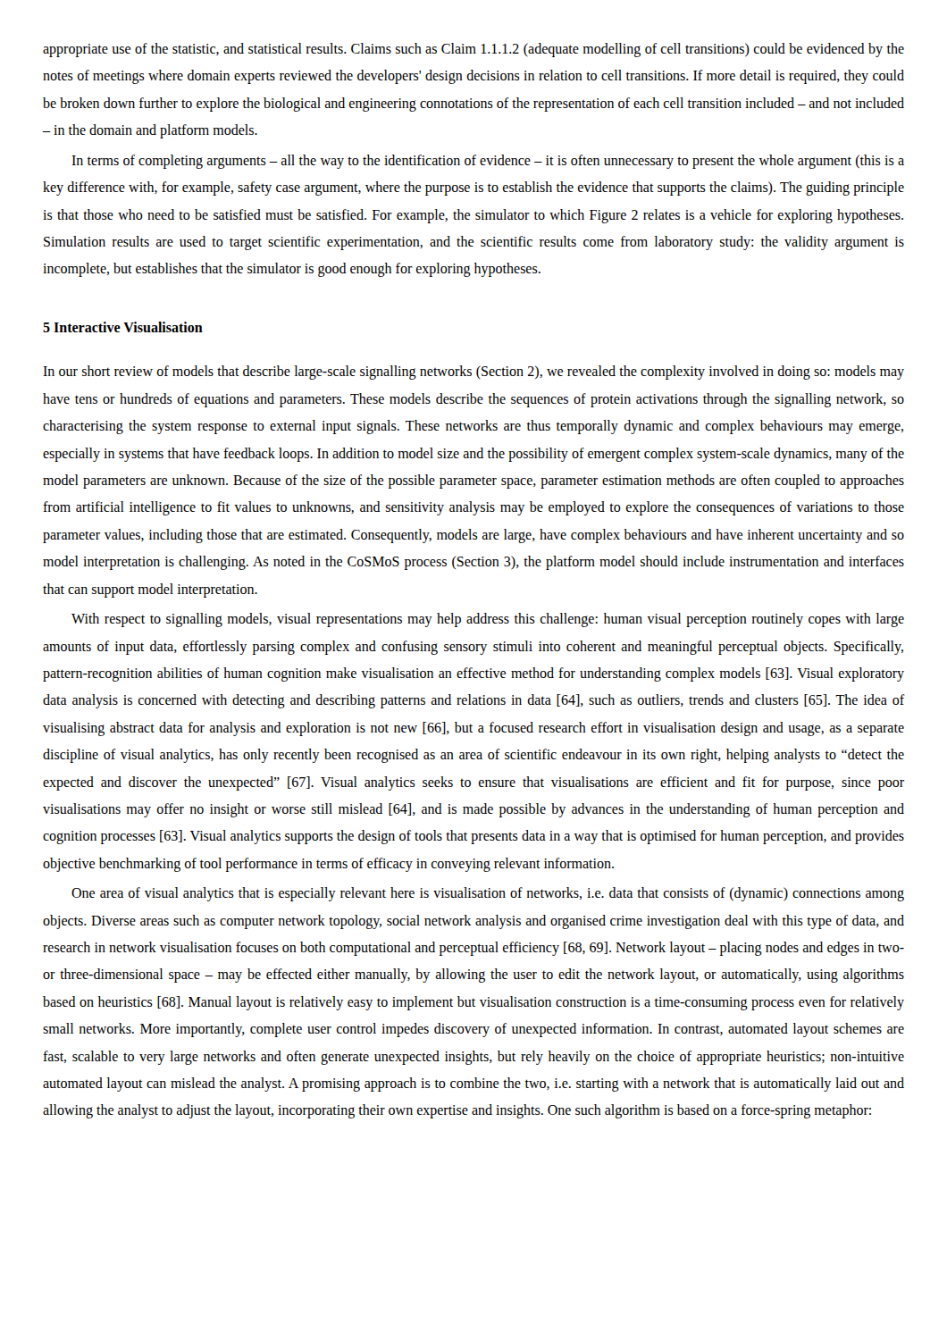appropriate use of the statistic, and statistical results. Claims such as Claim 1.1.1.2 (adequate modelling of cell transitions) could be evidenced by the notes of meetings where domain experts reviewed the developers' design decisions in relation to cell transitions. If more detail is required, they could be broken down further to explore the biological and engineering connotations of the representation of each cell transition included – and not included – in the domain and platform models.
In terms of completing arguments – all the way to the identification of evidence – it is often unnecessary to present the whole argument (this is a key difference with, for example, safety case argument, where the purpose is to establish the evidence that supports the claims). The guiding principle is that those who need to be satisfied must be satisfied. For example, the simulator to which Figure 2 relates is a vehicle for exploring hypotheses. Simulation results are used to target scientific experimentation, and the scientific results come from laboratory study: the validity argument is incomplete, but establishes that the simulator is good enough for exploring hypotheses.
5 Interactive Visualisation
In our short review of models that describe large-scale signalling networks (Section 2), we revealed the complexity involved in doing so: models may have tens or hundreds of equations and parameters. These models describe the sequences of protein activations through the signalling network, so characterising the system response to external input signals. These networks are thus temporally dynamic and complex behaviours may emerge, especially in systems that have feedback loops. In addition to model size and the possibility of emergent complex system-scale dynamics, many of the model parameters are unknown. Because of the size of the possible parameter space, parameter estimation methods are often coupled to approaches from artificial intelligence to fit values to unknowns, and sensitivity analysis may be employed to explore the consequences of variations to those parameter values, including those that are estimated. Consequently, models are large, have complex behaviours and have inherent uncertainty and so model interpretation is challenging. As noted in the CoSMoS process (Section 3), the platform model should include instrumentation and interfaces that can support model interpretation.
With respect to signalling models, visual representations may help address this challenge: human visual perception routinely copes with large amounts of input data, effortlessly parsing complex and confusing sensory stimuli into coherent and meaningful perceptual objects. Specifically, pattern-recognition abilities of human cognition make visualisation an effective method for understanding complex models [63]. Visual exploratory data analysis is concerned with detecting and describing patterns and relations in data [64], such as outliers, trends and clusters [65]. The idea of visualising abstract data for analysis and exploration is not new [66], but a focused research effort in visualisation design and usage, as a separate discipline of visual analytics, has only recently been recognised as an area of scientific endeavour in its own right, helping analysts to “detect the expected and discover the unexpected” [67]. Visual analytics seeks to ensure that visualisations are efficient and fit for purpose, since poor visualisations may offer no insight or worse still mislead [64], and is made possible by advances in the understanding of human perception and cognition processes [63]. Visual analytics supports the design of tools that presents data in a way that is optimised for human perception, and provides objective benchmarking of tool performance in terms of efficacy in conveying relevant information.
One area of visual analytics that is especially relevant here is visualisation of networks, i.e. data that consists of (dynamic) connections among objects. Diverse areas such as computer network topology, social network analysis and organised crime investigation deal with this type of data, and research in network visualisation focuses on both computational and perceptual efficiency [68, 69]. Network layout – placing nodes and edges in two- or three-dimensional space – may be effected either manually, by allowing the user to edit the network layout, or automatically, using algorithms based on heuristics [68]. Manual layout is relatively easy to implement but visualisation construction is a time-consuming process even for relatively small networks. More importantly, complete user control impedes discovery of unexpected information. In contrast, automated layout schemes are fast, scalable to very large networks and often generate unexpected insights, but rely heavily on the choice of appropriate heuristics; non-intuitive automated layout can mislead the analyst. A promising approach is to combine the two, i.e. starting with a network that is automatically laid out and allowing the analyst to adjust the layout, incorporating their own expertise and insights. One such algorithm is based on a force-spring metaphor: